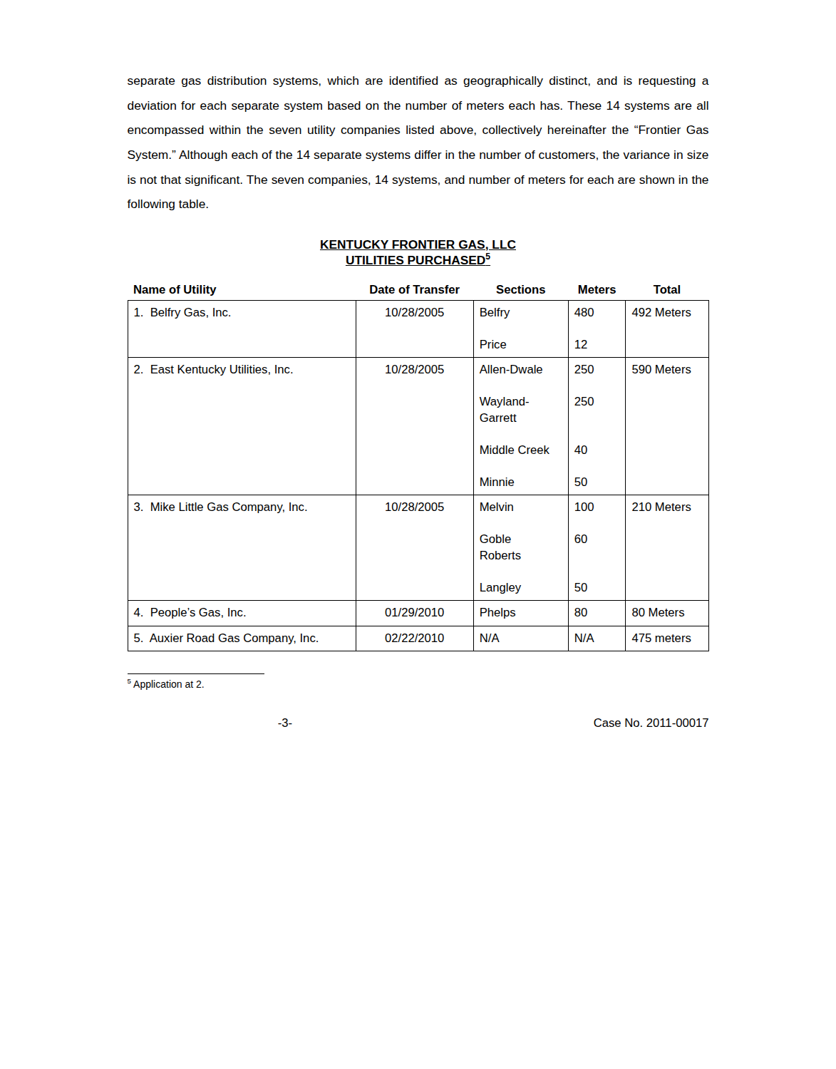separate gas distribution systems, which are identified as geographically distinct, and is requesting a deviation for each separate system based on the number of meters each has. These 14 systems are all encompassed within the seven utility companies listed above, collectively hereinafter the “Frontier Gas System.” Although each of the 14 separate systems differ in the number of customers, the variance in size is not that significant. The seven companies, 14 systems, and number of meters for each are shown in the following table.
KENTUCKY FRONTIER GAS, LLC UTILITIES PURCHASED5
| Name of Utility | Date of Transfer | Sections | Meters | Total |
| --- | --- | --- | --- | --- |
| 1. Belfry Gas, Inc. | 10/28/2005 | Belfry Price | 480 12 | 492 Meters |
| 2. East Kentucky Utilities, Inc. | 10/28/2005 | Allen-Dwale Wayland- Garrett Middle Creek Minnie | 250 250 40 50 | 590 Meters |
| 3. Mike Little Gas Company, Inc. | 10/28/2005 | Melvin Goble Roberts Langley | 100 60 50 | 210 Meters |
| 4. People’s Gas, Inc. | 01/29/2010 | Phelps | 80 | 80 Meters |
| 5. Auxier Road Gas Company, Inc. | 02/22/2010 | N/A | N/A | 475 meters |
5 Application at 2.
-3- Case No. 2011-00017